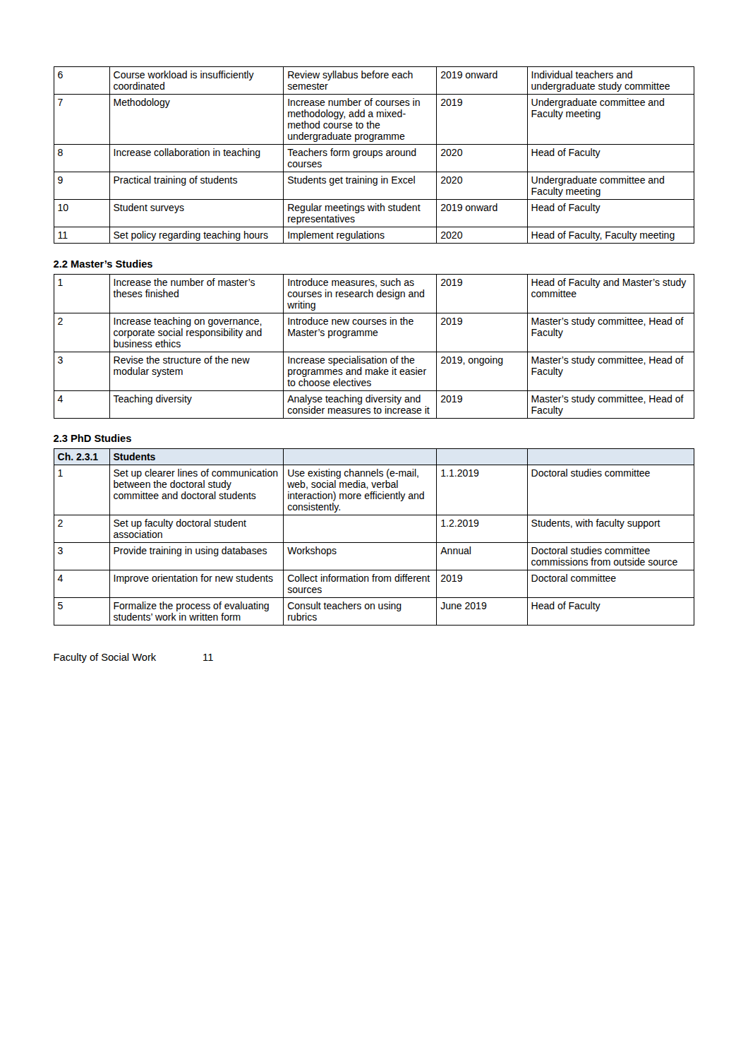| 6 | Course workload is insufficiently coordinated | Review syllabus before each semester | 2019 onward | Individual teachers and undergraduate study committee |
| 7 | Methodology | Increase number of courses in methodology, add a mixed-method course to the undergraduate programme | 2019 | Undergraduate committee and Faculty meeting |
| 8 | Increase collaboration in teaching | Teachers form groups around courses | 2020 | Head of Faculty |
| 9 | Practical training of students | Students get training in Excel | 2020 | Undergraduate committee and Faculty meeting |
| 10 | Student surveys | Regular meetings with student representatives | 2019 onward | Head of Faculty |
| 11 | Set policy regarding teaching hours | Implement regulations | 2020 | Head of Faculty, Faculty meeting |
2.2 Master’s Studies
| 1 | Increase the number of master’s theses finished | Introduce measures, such as courses in research design and writing | 2019 | Head of Faculty and Master’s study committee |
| 2 | Increase teaching on governance, corporate social responsibility and business ethics | Introduce new courses in the Master’s programme | 2019 | Master’s study committee, Head of Faculty |
| 3 | Revise the structure of the new modular system | Increase specialisation of the programmes and make it easier to choose electives | 2019, ongoing | Master’s study committee, Head of Faculty |
| 4 | Teaching diversity | Analyse teaching diversity and consider measures to increase it | 2019 | Master’s study committee, Head of Faculty |
2.3 PhD Studies
| Ch. 2.3.1 | Students | | | |
| 1 | Set up clearer lines of communication between the doctoral study committee and doctoral students | Use existing channels (e-mail, web, social media, verbal interaction) more efficiently and consistently. | 1.1.2019 | Doctoral studies committee |
| 2 | Set up faculty doctoral student association | | 1.2.2019 | Students, with faculty support |
| 3 | Provide training in using databases | Workshops | Annual | Doctoral studies committee commissions from outside source |
| 4 | Improve orientation for new students | Collect information from different sources | 2019 | Doctoral committee |
| 5 | Formalize the process of evaluating students’ work in written form | Consult teachers on using rubrics | June 2019 | Head of Faculty |
Faculty of Social Work 11